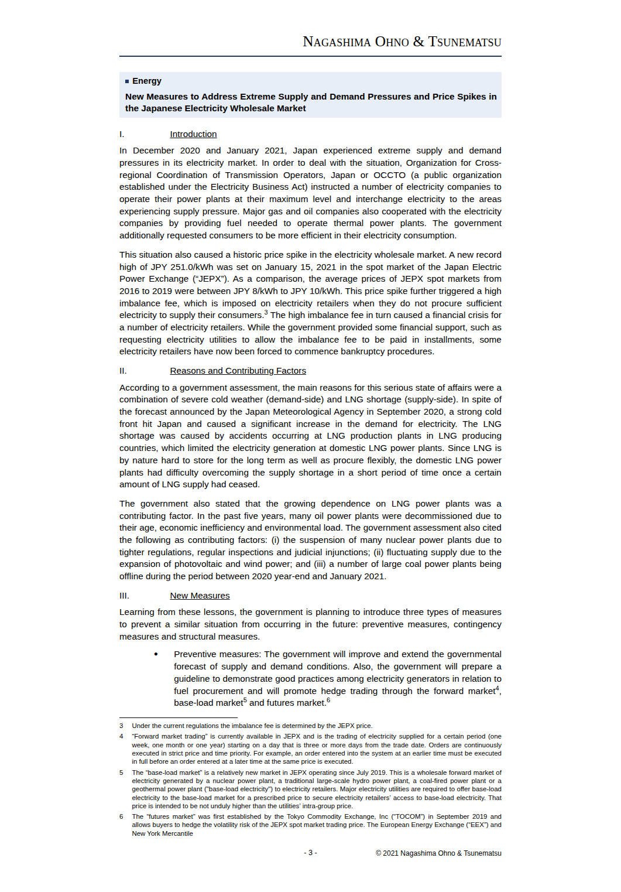Nagashima Ohno & Tsunematsu
Energy
New Measures to Address Extreme Supply and Demand Pressures and Price Spikes in the Japanese Electricity Wholesale Market
I. Introduction
In December 2020 and January 2021, Japan experienced extreme supply and demand pressures in its electricity market. In order to deal with the situation, Organization for Cross-regional Coordination of Transmission Operators, Japan or OCCTO (a public organization established under the Electricity Business Act) instructed a number of electricity companies to operate their power plants at their maximum level and interchange electricity to the areas experiencing supply pressure. Major gas and oil companies also cooperated with the electricity companies by providing fuel needed to operate thermal power plants. The government additionally requested consumers to be more efficient in their electricity consumption.
This situation also caused a historic price spike in the electricity wholesale market. A new record high of JPY 251.0/kWh was set on January 15, 2021 in the spot market of the Japan Electric Power Exchange (“JEPX”). As a comparison, the average prices of JEPX spot markets from 2016 to 2019 were between JPY 8/kWh to JPY 10/kWh. This price spike further triggered a high imbalance fee, which is imposed on electricity retailers when they do not procure sufficient electricity to supply their consumers.3 The high imbalance fee in turn caused a financial crisis for a number of electricity retailers. While the government provided some financial support, such as requesting electricity utilities to allow the imbalance fee to be paid in installments, some electricity retailers have now been forced to commence bankruptcy procedures.
II. Reasons and Contributing Factors
According to a government assessment, the main reasons for this serious state of affairs were a combination of severe cold weather (demand-side) and LNG shortage (supply-side). In spite of the forecast announced by the Japan Meteorological Agency in September 2020, a strong cold front hit Japan and caused a significant increase in the demand for electricity. The LNG shortage was caused by accidents occurring at LNG production plants in LNG producing countries, which limited the electricity generation at domestic LNG power plants. Since LNG is by nature hard to store for the long term as well as procure flexibly, the domestic LNG power plants had difficulty overcoming the supply shortage in a short period of time once a certain amount of LNG supply had ceased.
The government also stated that the growing dependence on LNG power plants was a contributing factor. In the past five years, many oil power plants were decommissioned due to their age, economic inefficiency and environmental load. The government assessment also cited the following as contributing factors: (i) the suspension of many nuclear power plants due to tighter regulations, regular inspections and judicial injunctions; (ii) fluctuating supply due to the expansion of photovoltaic and wind power; and (iii) a number of large coal power plants being offline during the period between 2020 year-end and January 2021.
III. New Measures
Learning from these lessons, the government is planning to introduce three types of measures to prevent a similar situation from occurring in the future: preventive measures, contingency measures and structural measures.
Preventive measures: The government will improve and extend the governmental forecast of supply and demand conditions. Also, the government will prepare a guideline to demonstrate good practices among electricity generators in relation to fuel procurement and will promote hedge trading through the forward market4, base-load market5 and futures market.6
3 Under the current regulations the imbalance fee is determined by the JEPX price.
4“Forward market trading” is currently available in JEPX and is the trading of electricity supplied for a certain period (one week, one month or one year) starting on a day that is three or more days from the trade date. Orders are continuously executed in strict price and time priority. For example, an order entered into the system at an earlier time must be executed in full before an order entered at a later time at the same price is executed.
5 The “base-load market” is a relatively new market in JEPX operating since July 2019. This is a wholesale forward market of electricity generated by a nuclear power plant, a traditional large-scale hydro power plant, a coal-fired power plant or a geothermal power plant ("base-load electricity") to electricity retailers. Major electricity utilities are required to offer base-load electricity to the base-load market for a prescribed price to secure electricity retailers’ access to base-load electricity. That price is intended to be not unduly higher than the utilities’ intra-group price.
6 The “futures market” was first established by the Tokyo Commodity Exchange, Inc (“TOCOM”) in September 2019 and allows buyers to hedge the volatility risk of the JEPX spot market trading price. The European Energy Exchange (“EEX”) and New York Mercantile
- 3 -
© 2021 Nagashima Ohno & Tsunematsu